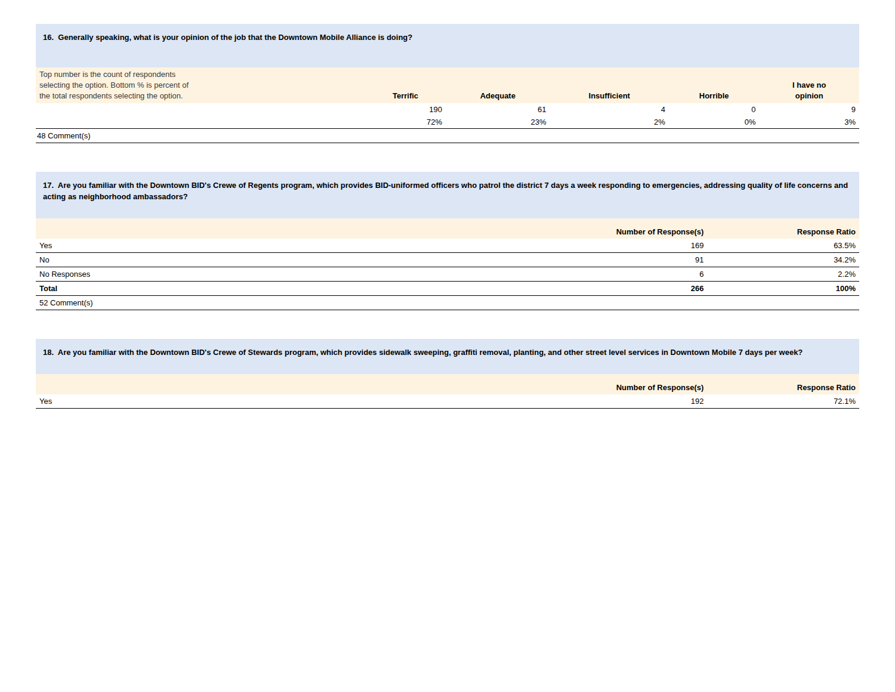16. Generally speaking, what is your opinion of the job that the Downtown Mobile Alliance is doing?
| Top number is the count of respondents selecting the option. Bottom % is percent of the total respondents selecting the option. | Terrific | Adequate | Insufficient | Horrible | I have no opinion |
| | 190 | 61 | 4 | 0 | 9 |
| | 72% | 23% | 2% | 0% | 3% |
| 48 Comment(s) |
17. Are you familiar with the Downtown BID's Crewe of Regents program, which provides BID-uniformed officers who patrol the district 7 days a week responding to emergencies, addressing quality of life concerns and acting as neighborhood ambassadors?
| | Number of Response(s) | Response Ratio |
| Yes | 169 | 63.5% |
| No | 91 | 34.2% |
| No Responses | 6 | 2.2% |
| Total | 266 | 100% |
| 52 Comment(s) |
18. Are you familiar with the Downtown BID's Crewe of Stewards program, which provides sidewalk sweeping, graffiti removal, planting, and other street level services in Downtown Mobile 7 days per week?
| | Number of Response(s) | Response Ratio |
| Yes | 192 | 72.1% |